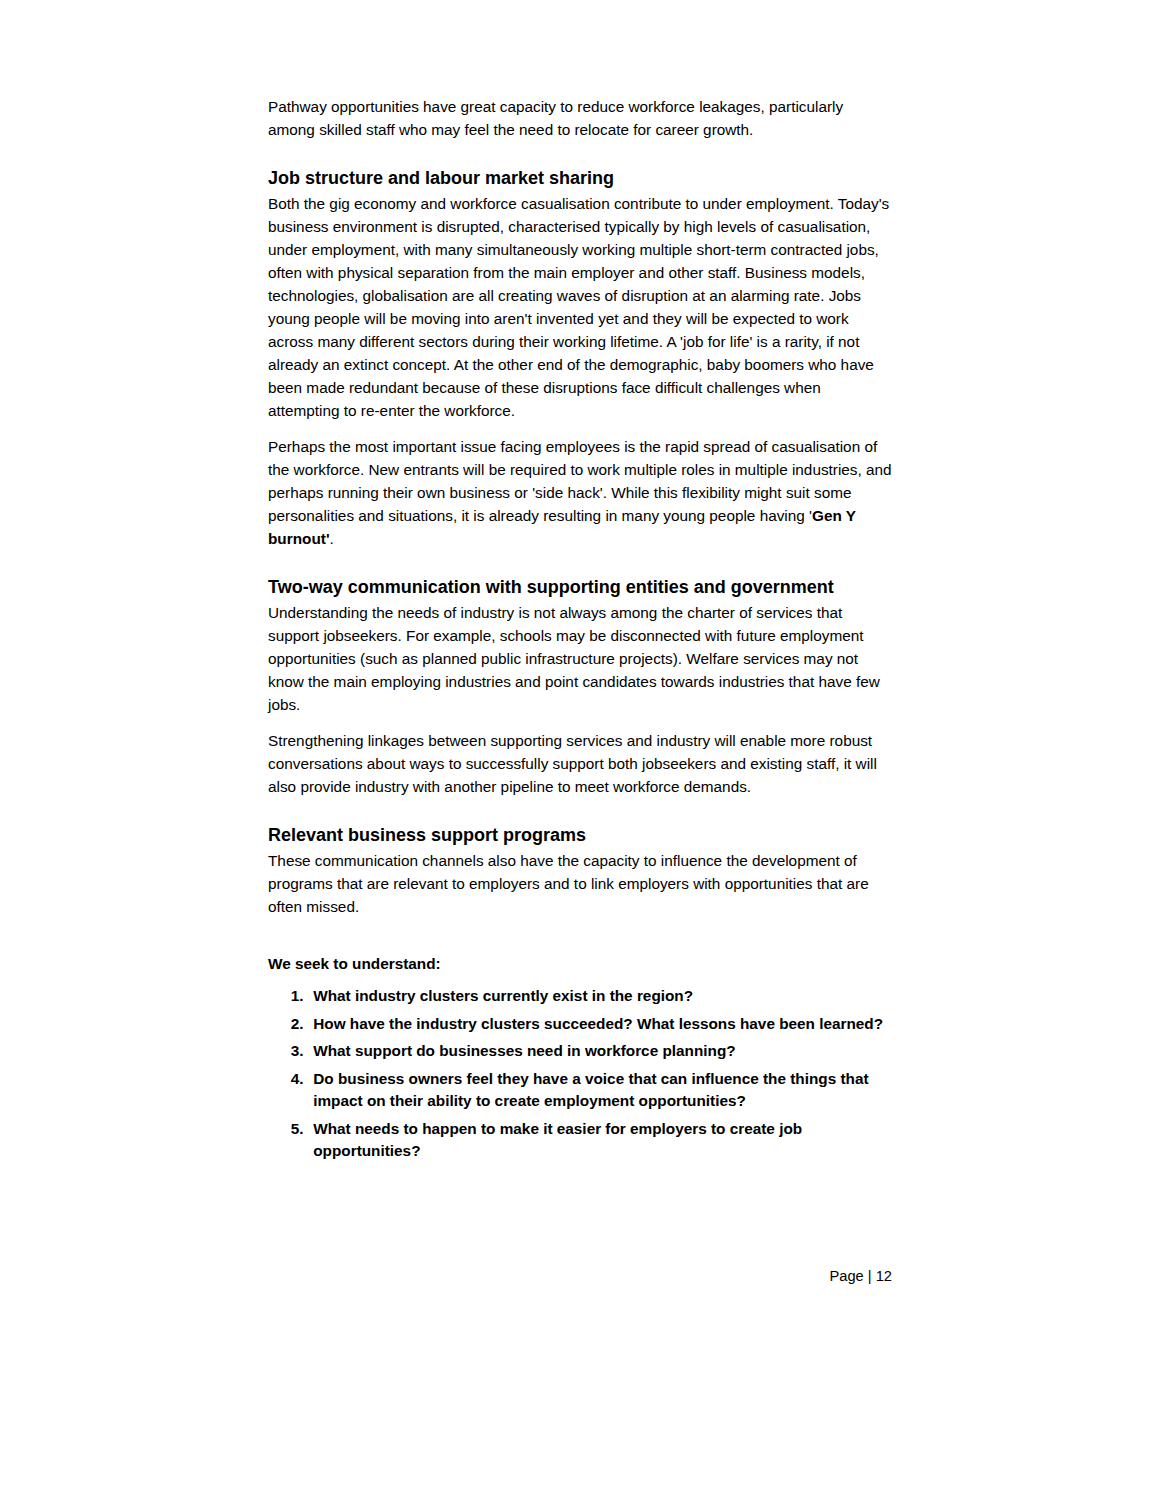Pathway opportunities have great capacity to reduce workforce leakages, particularly among skilled staff who may feel the need to relocate for career growth.
Job structure and labour market sharing
Both the gig economy and workforce casualisation contribute to under employment. Today's business environment is disrupted, characterised typically by high levels of casualisation, under employment, with many simultaneously working multiple short-term contracted jobs, often with physical separation from the main employer and other staff. Business models, technologies, globalisation are all creating waves of disruption at an alarming rate. Jobs young people will be moving into aren't invented yet and they will be expected to work across many different sectors during their working lifetime. A 'job for life' is a rarity, if not already an extinct concept. At the other end of the demographic, baby boomers who have been made redundant because of these disruptions face difficult challenges when attempting to re-enter the workforce.
Perhaps the most important issue facing employees is the rapid spread of casualisation of the workforce. New entrants will be required to work multiple roles in multiple industries, and perhaps running their own business or 'side hack'. While this flexibility might suit some personalities and situations, it is already resulting in many young people having 'Gen Y burnout'.
Two-way communication with supporting entities and government
Understanding the needs of industry is not always among the charter of services that support jobseekers. For example, schools may be disconnected with future employment opportunities (such as planned public infrastructure projects). Welfare services may not know the main employing industries and point candidates towards industries that have few jobs.
Strengthening linkages between supporting services and industry will enable more robust conversations about ways to successfully support both jobseekers and existing staff, it will also provide industry with another pipeline to meet workforce demands.
Relevant business support programs
These communication channels also have the capacity to influence the development of programs that are relevant to employers and to link employers with opportunities that are often missed.
We seek to understand:
What industry clusters currently exist in the region?
How have the industry clusters succeeded? What lessons have been learned?
What support do businesses need in workforce planning?
Do business owners feel they have a voice that can influence the things that impact on their ability to create employment opportunities?
What needs to happen to make it easier for employers to create job opportunities?
Page | 12